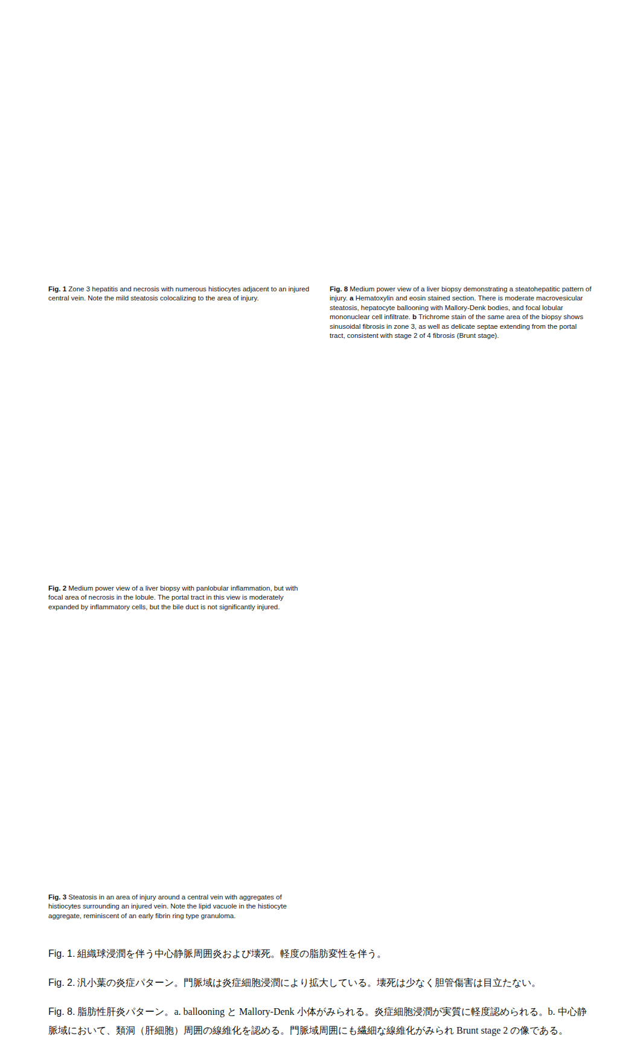Fig. 1 Zone 3 hepatitis and necrosis with numerous histiocytes adjacent to an injured central vein. Note the mild steatosis colocalizing to the area of injury.
Fig. 2 Medium power view of a liver biopsy with panlobular inflammation, but with focal area of necrosis in the lobule. The portal tract in this view is moderately expanded by inflammatory cells, but the bile duct is not significantly injured.
Fig. 3 Steatosis in an area of injury around a central vein with aggregates of histiocytes surrounding an injured vein. Note the lipid vacuole in the histiocyte aggregate, reminiscent of an early fibrin ring type granuloma.
Fig. 8 Medium power view of a liver biopsy demonstrating a steatohepatitic pattern of injury. a Hematoxylin and eosin stained section. There is moderate macrovesicular steatosis, hepatocyte ballooning with Mallory-Denk bodies, and focal lobular mononuclear cell infiltrate. b Trichrome stain of the same area of the biopsy shows sinusoidal fibrosis in zone 3, as well as delicate septae extending from the portal tract, consistent with stage 2 of 4 fibrosis (Brunt stage).
Fig. 1. 組織球浸潤を伴う中心静脈周囲炎および壊死。軽度の脂肪変性を伴う。
Fig. 2. 汎小葉の炎症パターン。門脈域は炎症細胞浸潤により拡大している。壊死は少なく胆管傷害は目立たない。
Fig. 8. 脂肪性肝炎パターン。a. ballooning と Mallory-Denk 小体がみられる。炎症細胞浸潤が実質に軽度認められる。b. 中心静脈域において、類洞（肝細胞）周囲の線維化を認める。門脈域周囲にも繊細な線維化がみられ Brunt stage 2 の像である。